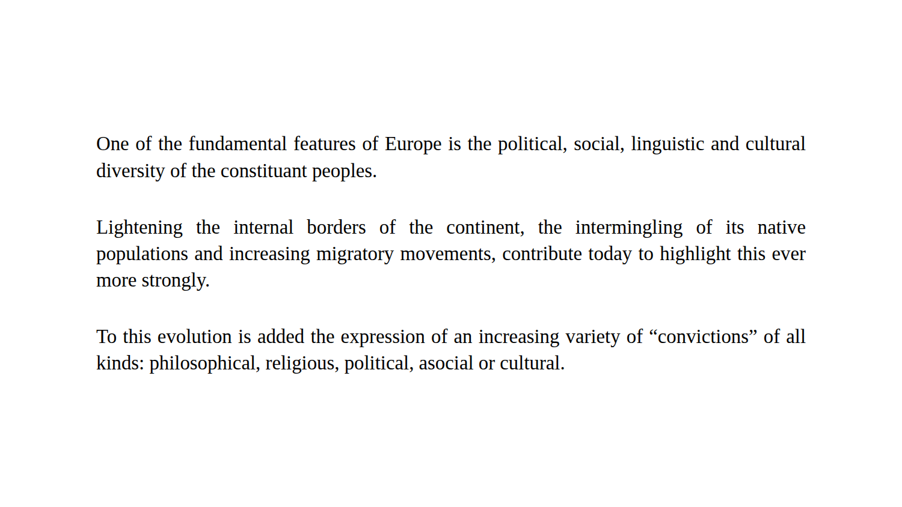One of the fundamental features of Europe is the political, social, linguistic and cultural diversity of the constituant peoples.
Lightening the internal borders of the continent, the intermingling of its native populations and increasing migratory movements, contribute today to highlight this ever more strongly.
To this evolution is added the expression of an increasing variety of “convictions” of all kinds: philosophical, religious, political, asocial or cultural.